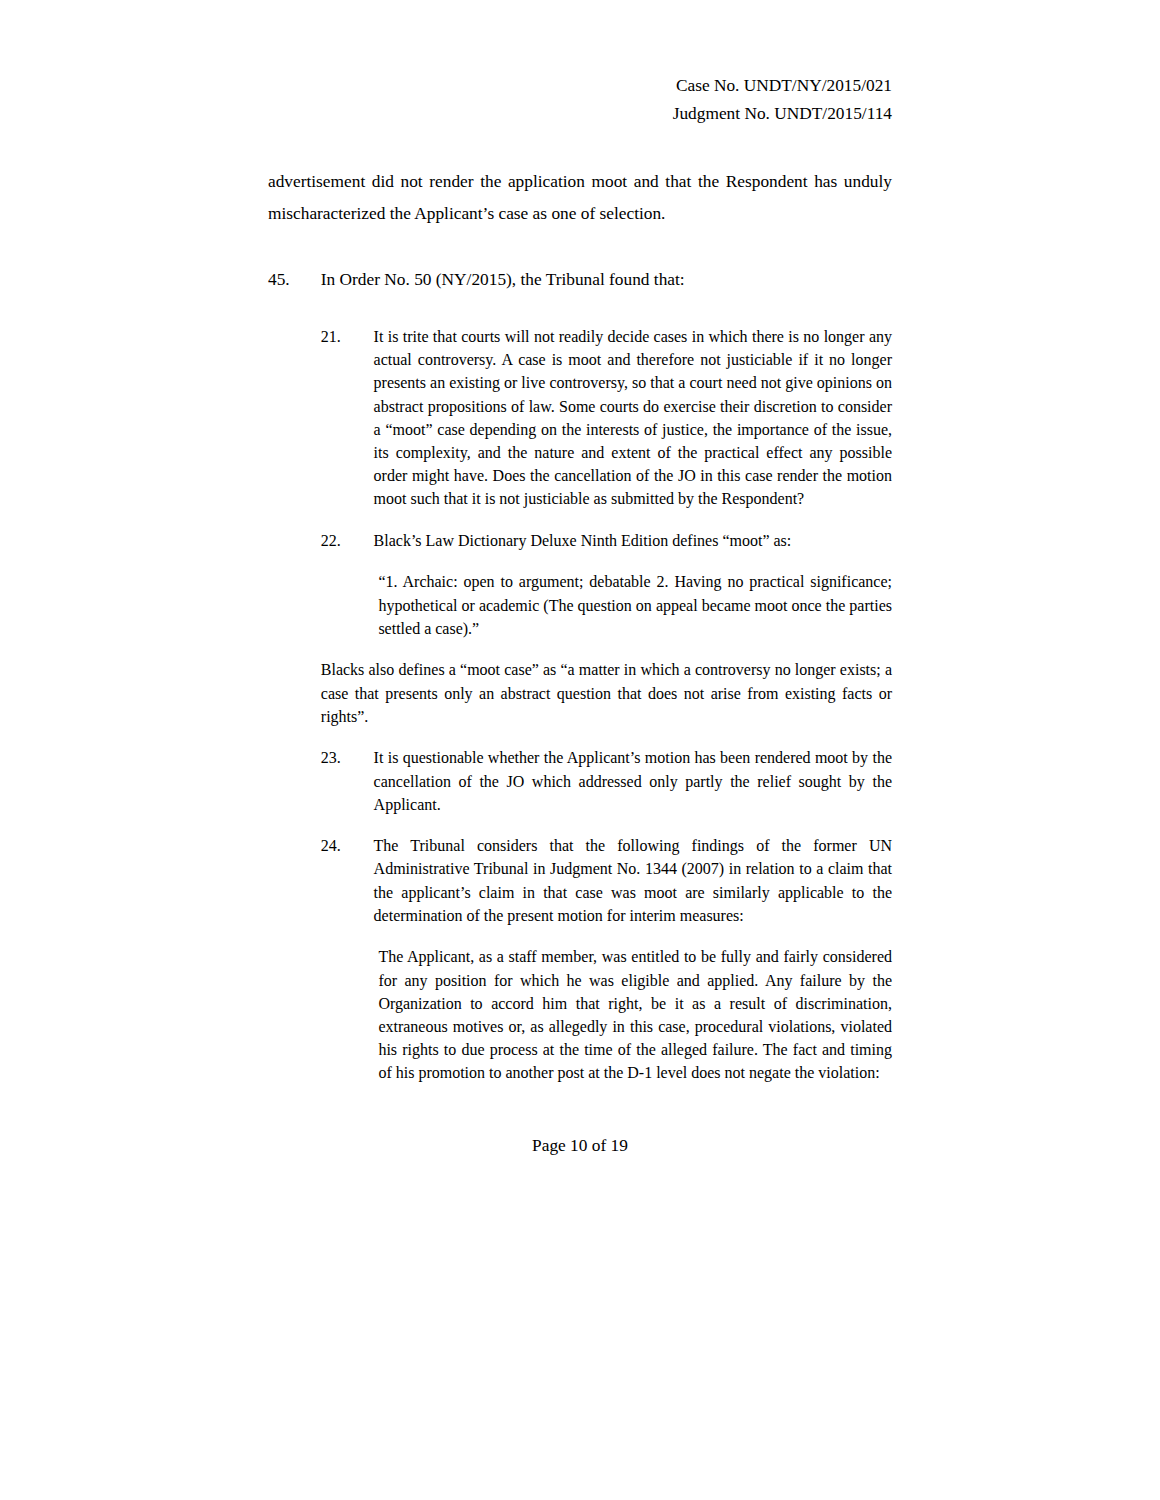Case No. UNDT/NY/2015/021
Judgment No. UNDT/2015/114
advertisement did not render the application moot and that the Respondent has unduly mischaracterized the Applicant’s case as one of selection.
45.
In Order No. 50 (NY/2015), the Tribunal found that:
21. It is trite that courts will not readily decide cases in which there is no longer any actual controversy. A case is moot and therefore not justiciable if it no longer presents an existing or live controversy, so that a court need not give opinions on abstract propositions of law. Some courts do exercise their discretion to consider a “moot” case depending on the interests of justice, the importance of the issue, its complexity, and the nature and extent of the practical effect any possible order might have. Does the cancellation of the JO in this case render the motion moot such that it is not justiciable as submitted by the Respondent?
22. Black’s Law Dictionary Deluxe Ninth Edition defines “moot” as:
“1. Archaic: open to argument; debatable 2. Having no practical significance; hypothetical or academic (The question on appeal became moot once the parties settled a case).”
Blacks also defines a “moot case” as “a matter in which a controversy no longer exists; a case that presents only an abstract question that does not arise from existing facts or rights”.
23. It is questionable whether the Applicant’s motion has been rendered moot by the cancellation of the JO which addressed only partly the relief sought by the Applicant.
24. The Tribunal considers that the following findings of the former UN Administrative Tribunal in Judgment No. 1344 (2007) in relation to a claim that the applicant’s claim in that case was moot are similarly applicable to the determination of the present motion for interim measures:
The Applicant, as a staff member, was entitled to be fully and fairly considered for any position for which he was eligible and applied. Any failure by the Organization to accord him that right, be it as a result of discrimination, extraneous motives or, as allegedly in this case, procedural violations, violated his rights to due process at the time of the alleged failure. The fact and timing of his promotion to another post at the D-1 level does not negate the violation:
Page 10 of 19